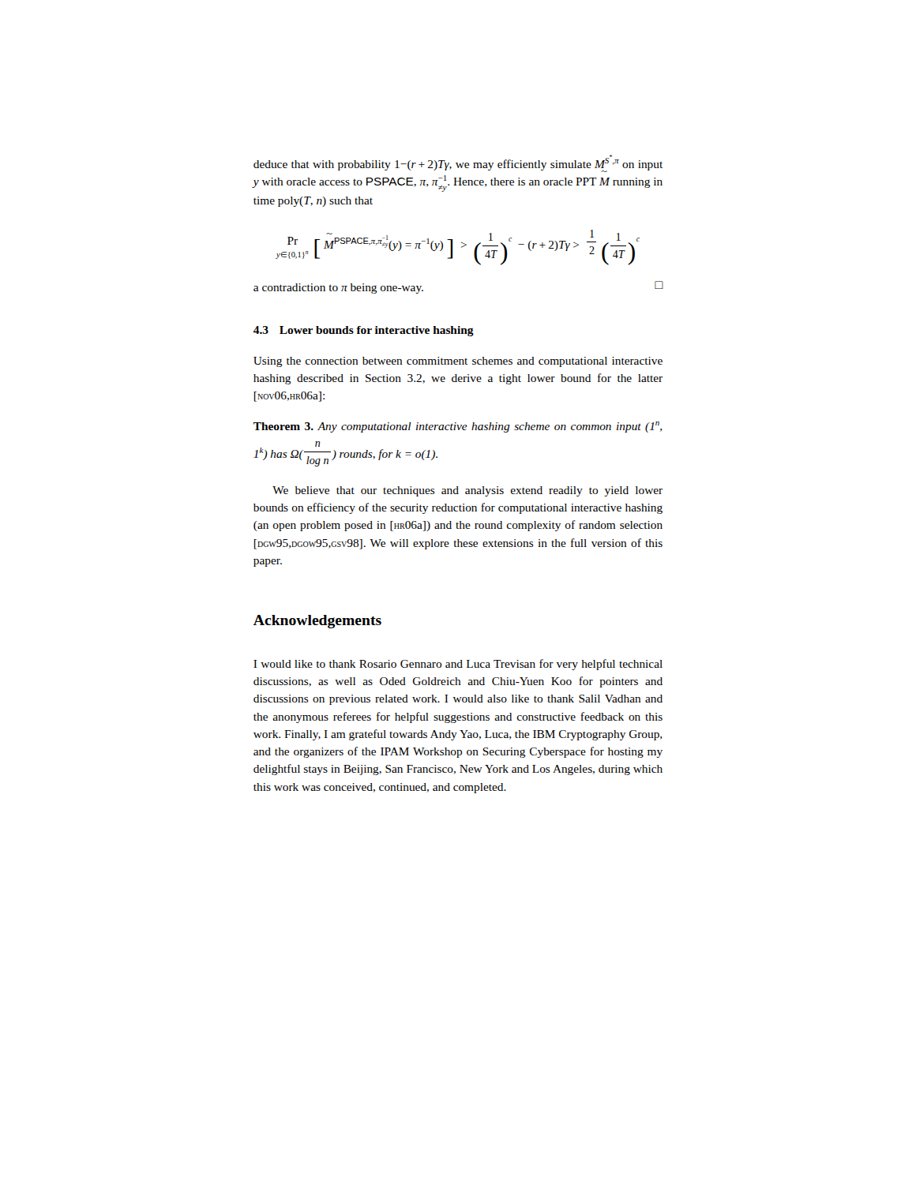deduce that with probability 1−(r + 2)Tγ, we may efficiently simulate MS*,π on input y with oracle access to PSPACE, π, π−1≠y. Hence, there is an oracle PPT M running in time poly(T, n) such that
Pr y∈{0,1}n [ MPSPACE,π,π−1≠y(y) = π−1(y) ] > (14T) c − (r + 2)Tγ > 12 (14T) c
a contradiction to π being one-way.□
4.3 Lower bounds for interactive hashing
Using the connection between commitment schemes and computational interactive hashing described in Section 3.2, we derive a tight lower bound for the latter [nov06,hr06a]:
Theorem 3. Any computational interactive hashing scheme on common input (1n, 1k) has Ω(nlog n) rounds, for k = o(1).
We believe that our techniques and analysis extend readily to yield lower bounds on efficiency of the security reduction for computational interactive hashing (an open problem posed in [hr06a]) and the round complexity of random selection [dgw95,dgow95,gsv98]. We will explore these extensions in the full version of this paper.
Acknowledgements
I would like to thank Rosario Gennaro and Luca Trevisan for very helpful technical discussions, as well as Oded Goldreich and Chiu-Yuen Koo for pointers and discussions on previous related work. I would also like to thank Salil Vadhan and the anonymous referees for helpful suggestions and constructive feedback on this work. Finally, I am grateful towards Andy Yao, Luca, the IBM Cryptography Group, and the organizers of the IPAM Workshop on Securing Cyberspace for hosting my delightful stays in Beijing, San Francisco, New York and Los Angeles, during which this work was conceived, continued, and completed.